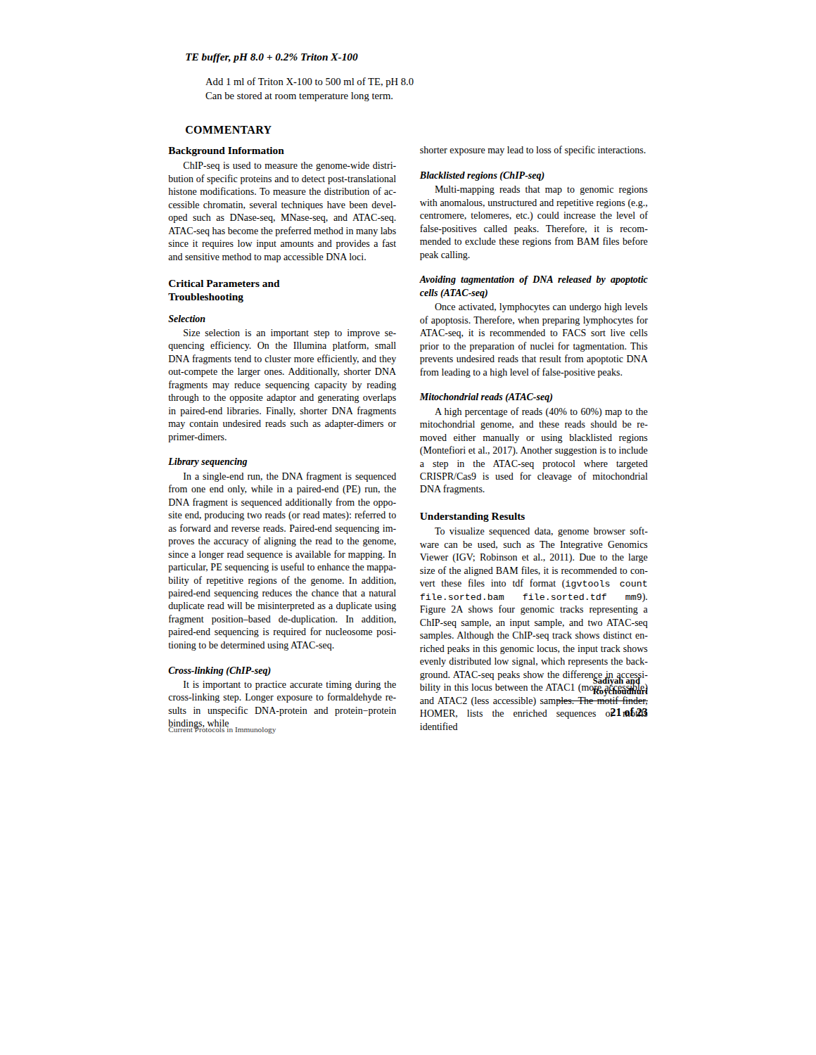TE buffer, pH 8.0 + 0.2% Triton X-100
Add 1 ml of Triton X-100 to 500 ml of TE, pH 8.0
Can be stored at room temperature long term.
COMMENTARY
Background Information
ChIP-seq is used to measure the genome-wide distribution of specific proteins and to detect post-translational histone modifications. To measure the distribution of accessible chromatin, several techniques have been developed such as DNase-seq, MNase-seq, and ATAC-seq. ATAC-seq has become the preferred method in many labs since it requires low input amounts and provides a fast and sensitive method to map accessible DNA loci.
Critical Parameters and
Troubleshooting
Selection
Size selection is an important step to improve sequencing efficiency. On the Illumina platform, small DNA fragments tend to cluster more efficiently, and they out-compete the larger ones. Additionally, shorter DNA fragments may reduce sequencing capacity by reading through to the opposite adaptor and generating overlaps in paired-end libraries. Finally, shorter DNA fragments may contain undesired reads such as adapter-dimers or primer-dimers.
Library sequencing
In a single-end run, the DNA fragment is sequenced from one end only, while in a paired-end (PE) run, the DNA fragment is sequenced additionally from the opposite end, producing two reads (or read mates): referred to as forward and reverse reads. Paired-end sequencing improves the accuracy of aligning the read to the genome, since a longer read sequence is available for mapping. In particular, PE sequencing is useful to enhance the mappability of repetitive regions of the genome. In addition, paired-end sequencing reduces the chance that a natural duplicate read will be misinterpreted as a duplicate using fragment position–based de-duplication. In addition, paired-end sequencing is required for nucleosome positioning to be determined using ATAC-seq.
Cross-linking (ChIP-seq)
It is important to practice accurate timing during the cross-linking step. Longer exposure to formaldehyde results in unspecific DNA-protein and protein−protein bindings, while
shorter exposure may lead to loss of specific interactions.
Blacklisted regions (ChIP-seq)
Multi-mapping reads that map to genomic regions with anomalous, unstructured and repetitive regions (e.g., centromere, telomeres, etc.) could increase the level of false-positives called peaks. Therefore, it is recommended to exclude these regions from BAM files before peak calling.
Avoiding tagmentation of DNA released by apoptotic cells (ATAC-seq)
Once activated, lymphocytes can undergo high levels of apoptosis. Therefore, when preparing lymphocytes for ATAC-seq, it is recommended to FACS sort live cells prior to the preparation of nuclei for tagmentation. This prevents undesired reads that result from apoptotic DNA from leading to a high level of false-positive peaks.
Mitochondrial reads (ATAC-seq)
A high percentage of reads (40% to 60%) map to the mitochondrial genome, and these reads should be removed either manually or using blacklisted regions (Montefiori et al., 2017). Another suggestion is to include a step in the ATAC-seq protocol where targeted CRISPR/Cas9 is used for cleavage of mitochondrial DNA fragments.
Understanding Results
To visualize sequenced data, genome browser software can be used, such as The Integrative Genomics Viewer (IGV; Robinson et al., 2011). Due to the large size of the aligned BAM files, it is recommended to convert these files into tdf format (igvtools count file.sorted.bam file.sorted.tdf mm9). Figure 2A shows four genomic tracks representing a ChIP-seq sample, an input sample, and two ATAC-seq samples. Although the ChIP-seq track shows distinct enriched peaks in this genomic locus, the input track shows evenly distributed low signal, which represents the background. ATAC-seq peaks show the difference in accessibility in this locus between the ATAC1 (more accessible) and ATAC2 (less accessible) samples. The motif finder, HOMER, lists the enriched sequences or motifs identified
Sadiyah and
Roychoudhuri
21 of 23
Current Protocols in Immunology